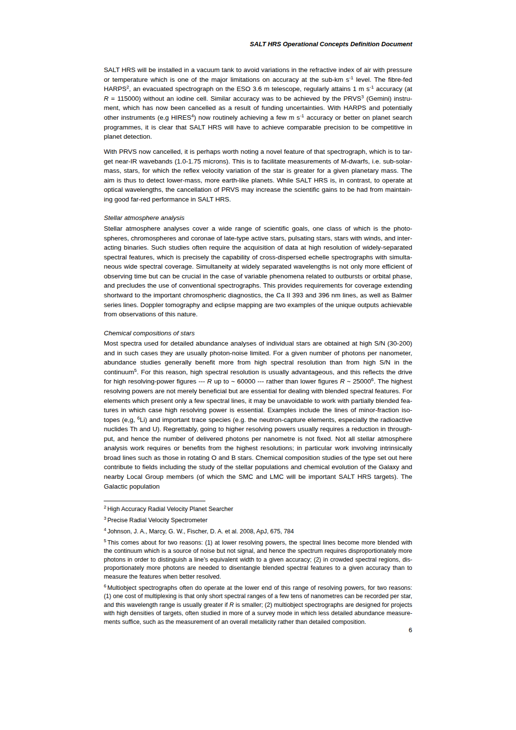SALT HRS Operational Concepts Definition Document
SALT HRS will be installed in a vacuum tank to avoid variations in the refractive index of air with pressure or temperature which is one of the major limitations on accuracy at the sub-km s-1 level. The fibre-fed HARPS2, an evacuated spectrograph on the ESO 3.6 m telescope, regularly attains 1 m s-1 accuracy (at R = 115000) without an iodine cell. Similar accuracy was to be achieved by the PRVS3 (Gemini) instrument, which has now been cancelled as a result of funding uncertainties. With HARPS and potentially other instruments (e.g HIRES4) now routinely achieving a few m s-1 accuracy or better on planet search programmes, it is clear that SALT HRS will have to achieve comparable precision to be competitive in planet detection.
With PRVS now cancelled, it is perhaps worth noting a novel feature of that spectrograph, which is to target near-IR wavebands (1.0-1.75 microns). This is to facilitate measurements of M-dwarfs, i.e. sub-solar-mass, stars, for which the reflex velocity variation of the star is greater for a given planetary mass. The aim is thus to detect lower-mass, more earth-like planets. While SALT HRS is, in contrast, to operate at optical wavelengths, the cancellation of PRVS may increase the scientific gains to be had from maintaining good far-red performance in SALT HRS.
Stellar atmosphere analysis
Stellar atmosphere analyses cover a wide range of scientific goals, one class of which is the photospheres, chromospheres and coronae of late-type active stars, pulsating stars, stars with winds, and interacting binaries. Such studies often require the acquisition of data at high resolution of widely-separated spectral features, which is precisely the capability of cross-dispersed echelle spectrographs with simultaneous wide spectral coverage. Simultaneity at widely separated wavelengths is not only more efficient of observing time but can be crucial in the case of variable phenomena related to outbursts or orbital phase, and precludes the use of conventional spectrographs. This provides requirements for coverage extending shortward to the important chromospheric diagnostics, the Ca II 393 and 396 nm lines, as well as Balmer series lines. Doppler tomography and eclipse mapping are two examples of the unique outputs achievable from observations of this nature.
Chemical compositions of stars
Most spectra used for detailed abundance analyses of individual stars are obtained at high S/N (30-200) and in such cases they are usually photon-noise limited. For a given number of photons per nanometer, abundance studies generally benefit more from high spectral resolution than from high S/N in the continuum5. For this reason, high spectral resolution is usually advantageous, and this reflects the drive for high resolving-power figures --- R up to ~ 60000 --- rather than lower figures R ~ 250006. The highest resolving powers are not merely beneficial but are essential for dealing with blended spectral features. For elements which present only a few spectral lines, it may be unavoidable to work with partially blended features in which case high resolving power is essential. Examples include the lines of minor-fraction isotopes (e,g, 6Li) and important trace species (e.g. the neutron-capture elements, especially the radioactive nuclides Th and U). Regrettably, going to higher resolving powers usually requires a reduction in throughput, and hence the number of delivered photons per nanometre is not fixed. Not all stellar atmosphere analysis work requires or benefits from the highest resolutions; in particular work involving intrinsically broad lines such as those in rotating O and B stars. Chemical composition studies of the type set out here contribute to fields including the study of the stellar populations and chemical evolution of the Galaxy and nearby Local Group members (of which the SMC and LMC will be important SALT HRS targets). The Galactic population
2 High Accuracy Radial Velocity Planet Searcher
3 Precise Radial Velocity Spectrometer
4 Johnson, J. A., Marcy, G. W., Fischer, D. A. et al. 2008, ApJ, 675, 784
5 This comes about for two reasons: (1) at lower resolving powers, the spectral lines become more blended with the continuum which is a source of noise but not signal, and hence the spectrum requires disproportionately more photons in order to distinguish a line’s equivalent width to a given accuracy; (2) in crowded spectral regions, disproportionately more photons are needed to disentangle blended spectral features to a given accuracy than to measure the features when better resolved.
6 Multiobject spectrographs often do operate at the lower end of this range of resolving powers, for two reasons: (1) one cost of multiplexing is that only short spectral ranges of a few tens of nanometres can be recorded per star, and this wavelength range is usually greater if R is smaller; (2) multiobject spectrographs are designed for projects with high densities of targets, often studied in more of a survey mode in which less detailed abundance measurements suffice, such as the measurement of an overall metallicity rather than detailed composition.
6